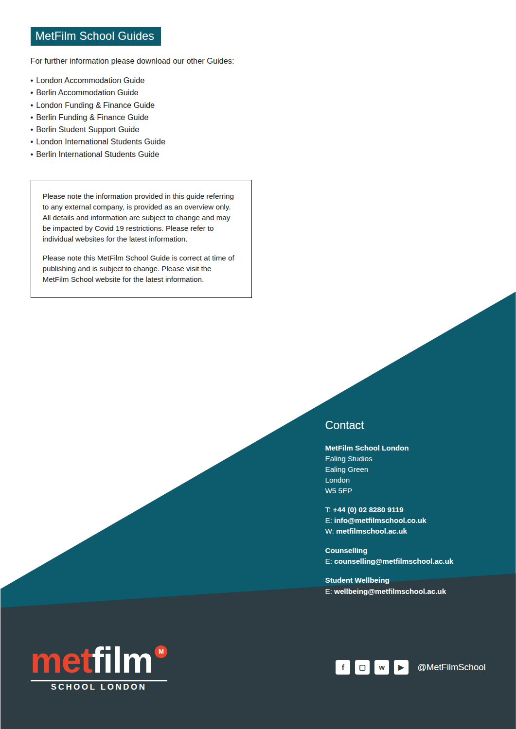MetFilm School Guides
For further information please download our other Guides:
London Accommodation Guide
Berlin Accommodation Guide
London Funding & Finance Guide
Berlin Funding & Finance Guide
Berlin Student Support Guide
London International Students Guide
Berlin International Students Guide
Please note the information provided in this guide referring to any external company, is provided as an overview only. All details and information are subject to change and may be impacted by Covid 19 restrictions. Please refer to individual websites for the latest information.
Please note this MetFilm School Guide is correct at time of publishing and is subject to change. Please visit the MetFilm School website for the latest information.
Contact
MetFilm School London
Ealing Studios
Ealing Green
London
W5 5EP
T: +44 (0) 02 8280 9119
E: info@metfilmschool.co.uk
W: metfilmschool.ac.uk
Counselling
E: counselling@metfilmschool.ac.uk
Student Wellbeing
E: wellbeing@metfilmschool.ac.uk
met film M
SCHOOL LONDON
f ▢ w ▶ @MetFilmSchool